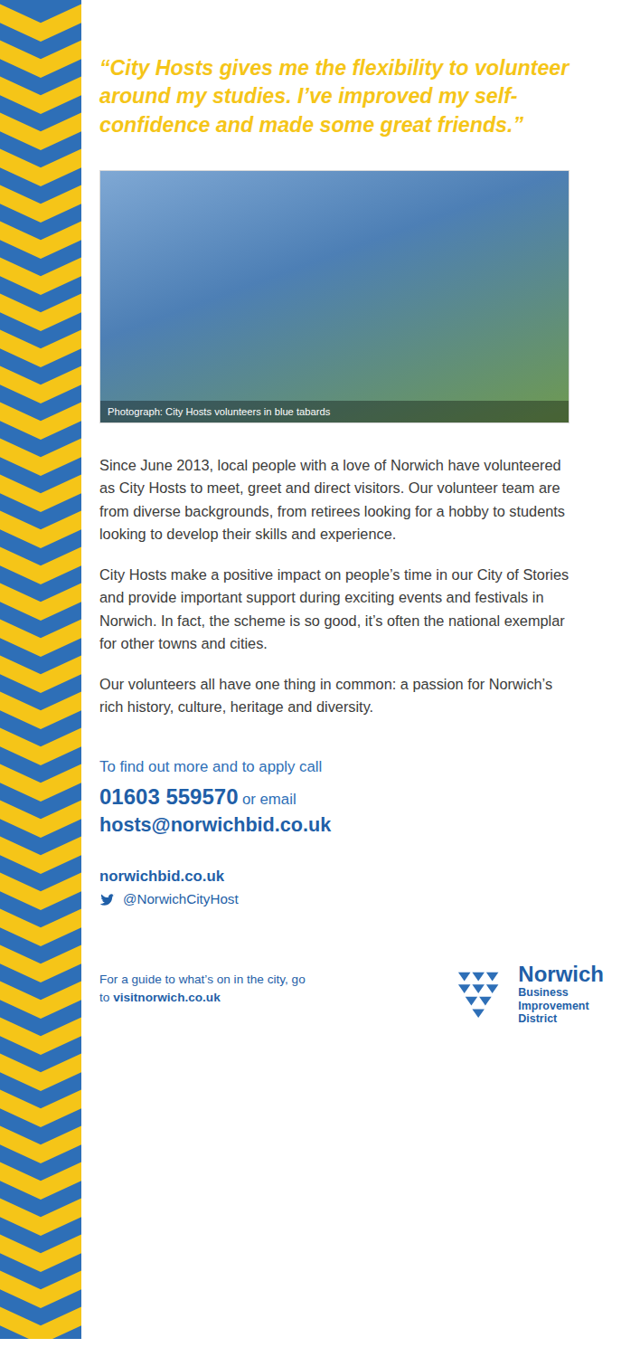“City Hosts gives me the flexibility to volunteer around my studies. I’ve improved my self-confidence and made some great friends.”
Since June 2013, local people with a love of Norwich have volunteered as City Hosts to meet, greet and direct visitors. Our volunteer team are from diverse backgrounds, from retirees looking for a hobby to students looking to develop their skills and experience.
City Hosts make a positive impact on people’s time in our City of Stories and provide important support during exciting events and festivals in Norwich. In fact, the scheme is so good, it’s often the national exemplar for other towns and cities.
Our volunteers all have one thing in common: a passion for Norwich’s rich history, culture, heritage and diversity.
To find out more and to apply call
01603 559570 or email hosts@norwichbid.co.uk
norwichbid.co.uk
@NorwichCityHost
For a guide to what’s on in the city, go to visitnorwich.co.uk
Norwich Business Improvement District